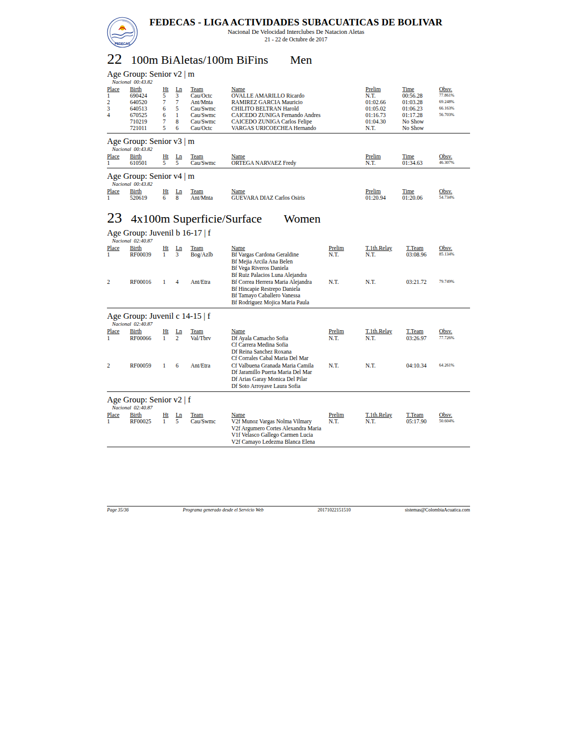FEDECAS
FEDECAS - LIGA ACTIVIDADES SUBACUATICAS DE BOLIVAR
Nacional De Velocidad Interclubes De Natacion Aletas
21 - 22 de Octubre de 2017
22 100m BiAletas/100m BiFins Men
Age Group: Senior v2 | m
Nacional 00:43.82
| Place | Birth | Ht | Ln | Team | Name | Prelim | Time | Obsv. |
| --- | --- | --- | --- | --- | --- | --- | --- | --- |
| 1 | 690424 | 5 | 3 | Cau/Octc | OVALLE AMARILLO Ricardo | N.T. | 00:56.28 | 77.861% |
| 2 | 640520 | 7 | 7 | Ant/Mnta | RAMIREZ GARCIA Mauricio | 01:02.66 | 01:03.28 | 69.248% |
| 3 | 640513 | 6 | 5 | Cau/Swmc | CHILITO BELTRAN Harold | 01:05.02 | 01:06.23 | 66.163% |
| 4 | 670525 | 6 | 1 | Cau/Swmc | CAICEDO ZUNIGA Fernando Andres | 01:16.73 | 01:17.28 | 56.703% |
| | 710219 | 7 | 8 | Cau/Swmc | CAICEDO ZUNIGA Carlos Felipe | 01:04.30 | No Show | |
| | 721011 | 5 | 6 | Cau/Octc | VARGAS URICOECHEA Hernando | N.T. | No Show | |
Age Group: Senior v3 | m
Nacional 00:43.82
| Place | Birth | Ht | Ln | Team | Name | Prelim | Time | Obsv. |
| --- | --- | --- | --- | --- | --- | --- | --- | --- |
| 1 | 610501 | 5 | 5 | Cau/Swmc | ORTEGA NARVAEZ Fredy | N.T. | 01:34.63 | 46.307% |
Age Group: Senior v4 | m
Nacional 00:43.82
| Place | Birth | Ht | Ln | Team | Name | Prelim | Time | Obsv. |
| --- | --- | --- | --- | --- | --- | --- | --- | --- |
| 1 | 520619 | 6 | 8 | Ant/Mnta | GUEVARA DIAZ Carlos Osiris | 01:20.94 | 01:20.06 | 54.734% |
23 4x100m Superficie/Surface Women
Age Group: Juvenil b 16-17 | f
Nacional 02:40.87
| Place | Birth | Ht | Ln | Team | Name | Prelim | T.1th.Relay | T.Team | Obsv. |
| --- | --- | --- | --- | --- | --- | --- | --- | --- | --- |
| 1 | RF00039 | 1 | 3 | Bog/Azlb | Bf Vargas Cardona Geraldine Bf Mejia Arcila Ana Belen Bf Vega Riveros Daniela Bf Ruiz Palacios Luna Alejandra | N.T. | N.T. | 03:08.96 | 85.134% |
| 2 | RF00016 | 1 | 4 | Ant/Etra | Bf Correa Herrera Maria Alejandra Bf Hincapie Restrepo Daniela Bf Tamayo Caballero Vanessa Bf Rodriguez Mojica Maria Paula | N.T. | N.T. | 03:21.72 | 79.749% |
Age Group: Juvenil c 14-15 | f
Nacional 02:40.87
| Place | Birth | Ht | Ln | Team | Name | Prelim | T.1th.Relay | T.Team | Obsv. |
| --- | --- | --- | --- | --- | --- | --- | --- | --- | --- |
| 1 | RF00066 | 1 | 2 | Val/Tbrv | Df Ayala Camacho Sofia Cf Carrera Medina Sofia Df Reina Sanchez Roxana Cf Corrales Cabal Maria Del Mar | N.T. | N.T. | 03:26.97 | 77.726% |
| 2 | RF00059 | 1 | 6 | Ant/Etra | Cf Valbuena Granada Maria Camila Df Jaramillo Puerta Maria Del Mar Df Arias Garay Monica Del Pilar Df Soto Arroyave Laura Sofia | N.T. | N.T. | 04:10.34 | 64.261% |
Age Group: Senior v2 | f
Nacional 02:40.87
| Place | Birth | Ht | Ln | Team | Name | Prelim | T.1th.Relay | T.Team | Obsv. |
| --- | --- | --- | --- | --- | --- | --- | --- | --- | --- |
| 1 | RF00025 | 1 | 5 | Cau/Swmc | V2f Munoz Vargas Nolma Vilmary V2f Argumero Cortes Alexandra Maria V1f Velasco Gallego Carmen Lucia V2f Camayo Ledezma Blanca Elena | N.T. | N.T. | 05:17.90 | 50.604% |
Page 35/36 Programa generado desde el Servicio Web 20171022151510 sistemas@ColombiaAcuatica.com